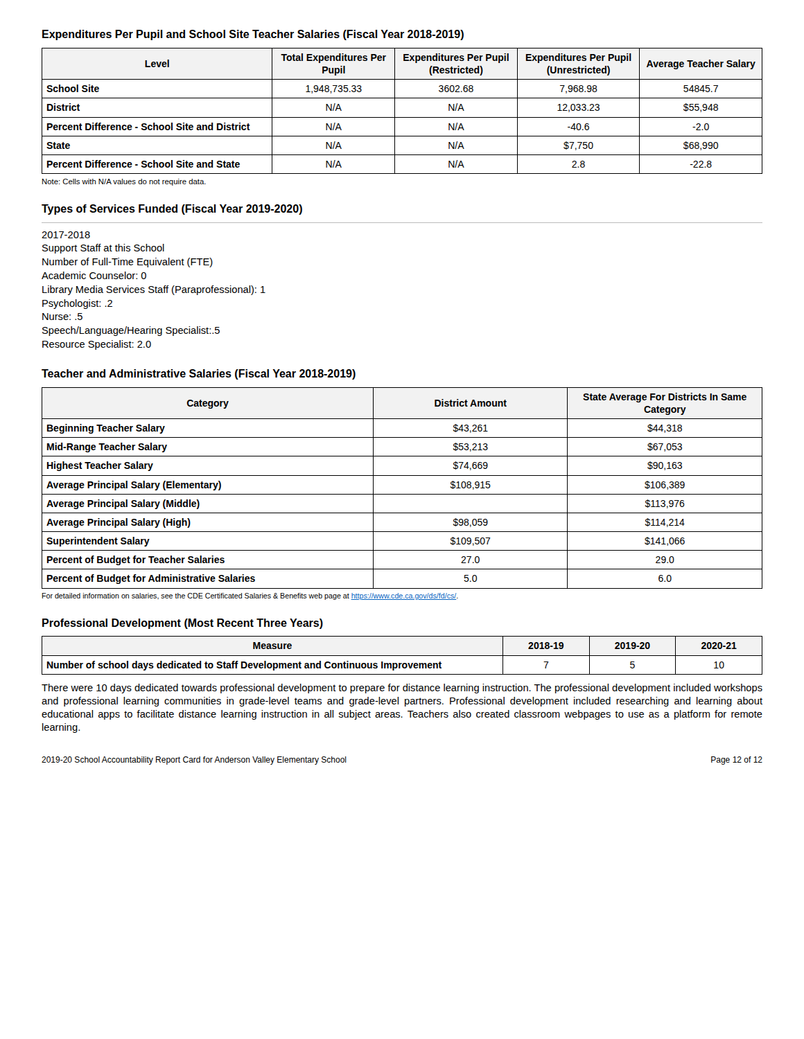Expenditures Per Pupil and School Site Teacher Salaries (Fiscal Year 2018-2019)
| Level | Total Expenditures Per Pupil | Expenditures Per Pupil (Restricted) | Expenditures Per Pupil (Unrestricted) | Average Teacher Salary |
| --- | --- | --- | --- | --- |
| School Site | 1,948,735.33 | 3602.68 | 7,968.98 | 54845.7 |
| District | N/A | N/A | 12,033.23 | $55,948 |
| Percent Difference - School Site and District | N/A | N/A | -40.6 | -2.0 |
| State | N/A | N/A | $7,750 | $68,990 |
| Percent Difference - School Site and State | N/A | N/A | 2.8 | -22.8 |
Note: Cells with N/A values do not require data.
Types of Services Funded (Fiscal Year 2019-2020)
2017-2018
Support Staff at this School
Number of Full-Time Equivalent (FTE)
Academic Counselor: 0
Library Media Services Staff (Paraprofessional): 1
Psychologist: .2
Nurse: .5
Speech/Language/Hearing Specialist:.5
Resource Specialist: 2.0
Teacher and Administrative Salaries (Fiscal Year 2018-2019)
| Category | District Amount | State Average For Districts In Same Category |
| --- | --- | --- |
| Beginning Teacher Salary | $43,261 | $44,318 |
| Mid-Range Teacher Salary | $53,213 | $67,053 |
| Highest Teacher Salary | $74,669 | $90,163 |
| Average Principal Salary (Elementary) | $108,915 | $106,389 |
| Average Principal Salary (Middle) | | $113,976 |
| Average Principal Salary (High) | $98,059 | $114,214 |
| Superintendent Salary | $109,507 | $141,066 |
| Percent of Budget for Teacher Salaries | 27.0 | 29.0 |
| Percent of Budget for Administrative Salaries | 5.0 | 6.0 |
For detailed information on salaries, see the CDE Certificated Salaries & Benefits web page at https://www.cde.ca.gov/ds/fd/cs/.
Professional Development (Most Recent Three Years)
| Measure | 2018-19 | 2019-20 | 2020-21 |
| --- | --- | --- | --- |
| Number of school days dedicated to Staff Development and Continuous Improvement | 7 | 5 | 10 |
There were 10 days dedicated towards professional development to prepare for distance learning instruction. The professional development included workshops and professional learning communities in grade-level teams and grade-level partners. Professional development included researching and learning about educational apps to facilitate distance learning instruction in all subject areas. Teachers also created classroom webpages to use as a platform for remote learning.
2019-20 School Accountability Report Card for Anderson Valley Elementary School Page 12 of 12